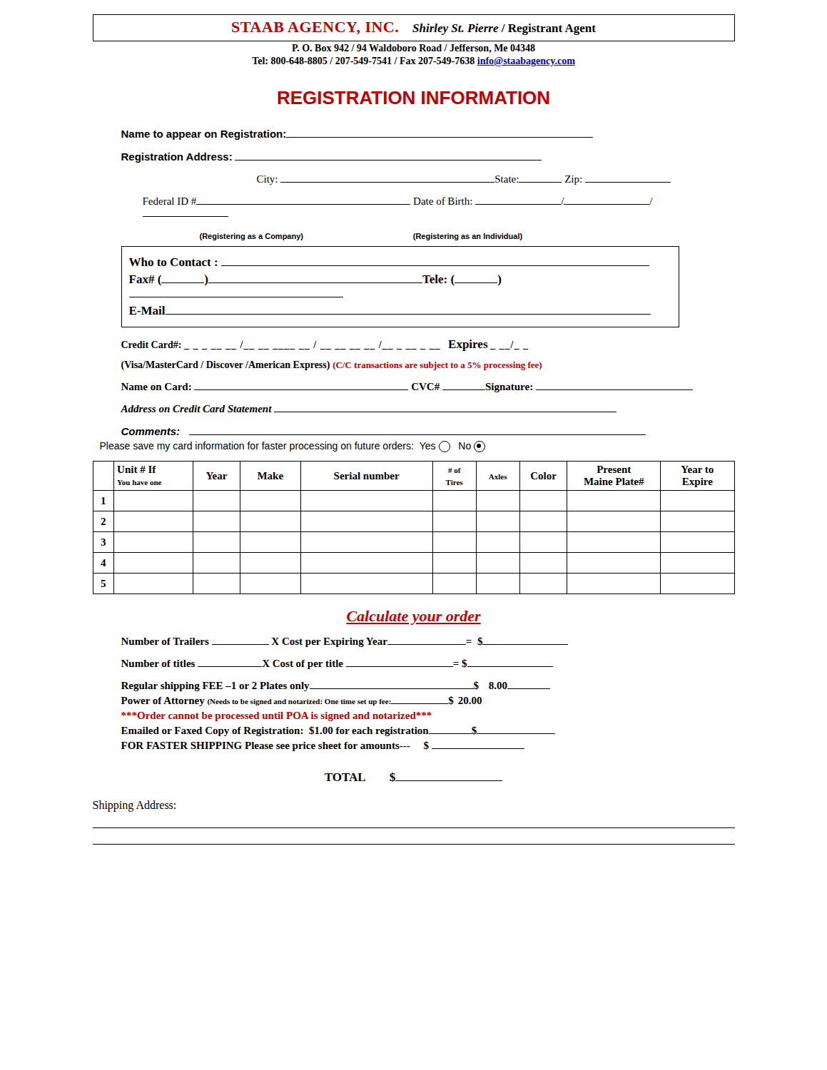STAAB AGENCY, INC. Shirley St. Pierre / Registrant Agent
P. O. Box 942 / 94 Waldoboro Road / Jefferson, Me 04348
Tel: 800-648-8805 / 207-549-7541 / Fax 207-549-7638 info@staabagency.com
REGISTRATION INFORMATION
Name to appear on Registration:
Registration Address:
City: State: Zip:
Federal ID # Date of Birth: / /
(Registering as a Company) (Registering as an Individual)
Who to Contact :
Fax# ( ) Tele: ( )
E-Mail
Credit Card#: _ _ _ __ __ /__ __ ____ __ / __ __ __ __ /__ _ __ _ __ Expires _ __/_ _
(Visa/MasterCard / Discover /American Express) (C/C transactions are subject to a 5% processing fee)
Name on Card: CVC# Signature:
Address on Credit Card Statement
Comments:
Please save my card information for faster processing on future orders: Yes No
| | Unit # If You have one | Year | Make | Serial number | # of Tires | Axles | Color | Present Maine Plate# | Year to Expire |
| --- | --- | --- | --- | --- | --- | --- | --- | --- | --- |
| 1 | | | | | | | | | |
| 2 | | | | | | | | | |
| 3 | | | | | | | | | |
| 4 | | | | | | | | | |
| 5 | | | | | | | | | |
Calculate your order
Number of Trailers X Cost per Expiring Year = $
Number of titles X Cost of per title = $
Regular shipping FEE –1 or 2 Plates only $ 8.00
Power of Attorney (Needs to be signed and notarized: One time set up fee: $ 20.00
***Order cannot be processed until POA is signed and notarized***
Emailed or Faxed Copy of Registration: $1.00 for each registration $
FOR FASTER SHIPPING Please see price sheet for amounts--- $
TOTAL $
Shipping Address: